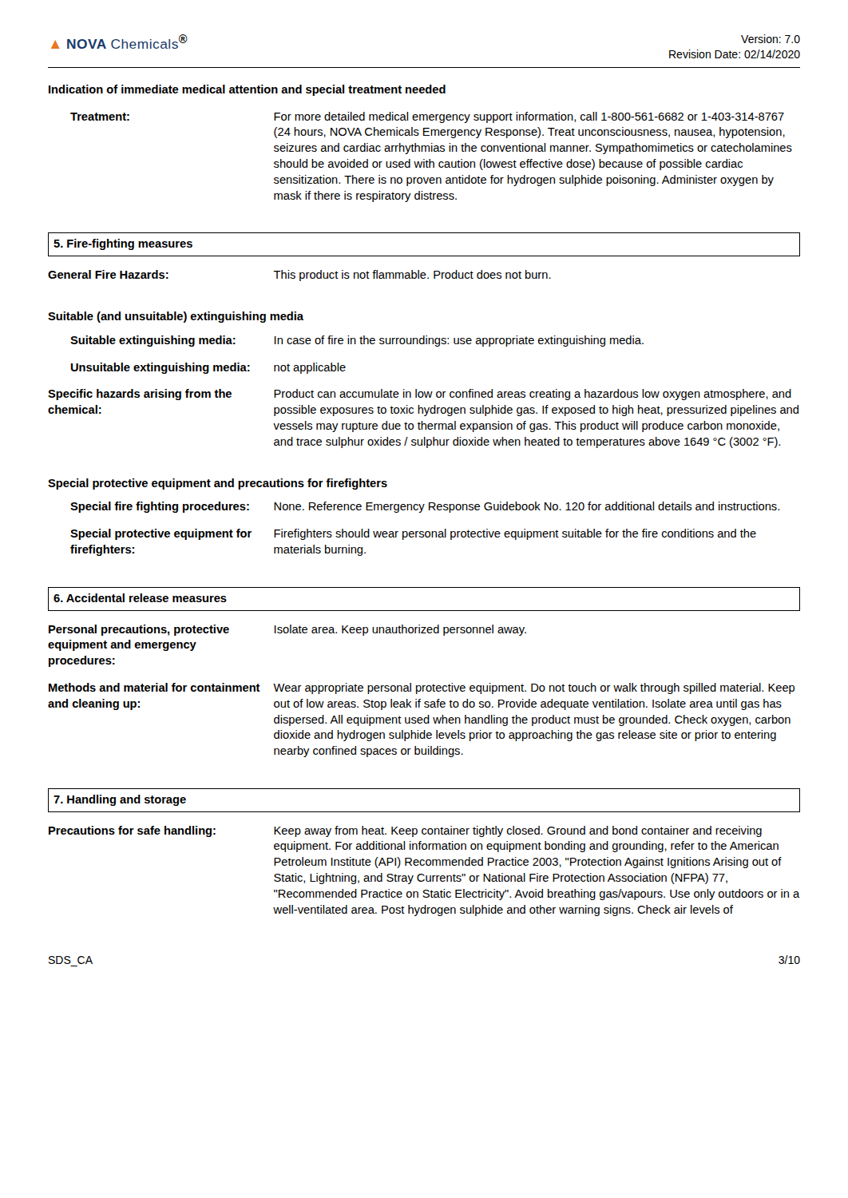▲NOVA Chemicals®
Version: 7.0
Revision Date: 02/14/2020
Indication of immediate medical attention and special treatment needed
| Treatment: | For more detailed medical emergency support information, call 1-800-561-6682 or 1-403-314-8767 (24 hours, NOVA Chemicals Emergency Response). Treat unconsciousness, nausea, hypotension, seizures and cardiac arrhythmias in the conventional manner. Sympathomimetics or catecholamines should be avoided or used with caution (lowest effective dose) because of possible cardiac sensitization. There is no proven antidote for hydrogen sulphide poisoning. Administer oxygen by mask if there is respiratory distress. |
5. Fire-fighting measures
| General Fire Hazards: | This product is not flammable. Product does not burn. |
Suitable (and unsuitable) extinguishing media
| Suitable extinguishing media: | In case of fire in the surroundings: use appropriate extinguishing media. |
| Unsuitable extinguishing media: | not applicable |
| Specific hazards arising from the chemical: | Product can accumulate in low or confined areas creating a hazardous low oxygen atmosphere, and possible exposures to toxic hydrogen sulphide gas. If exposed to high heat, pressurized pipelines and vessels may rupture due to thermal expansion of gas. This product will produce carbon monoxide, and trace sulphur oxides / sulphur dioxide when heated to temperatures above 1649 °C (3002 °F). |
Special protective equipment and precautions for firefighters
| Special fire fighting procedures: | None. Reference Emergency Response Guidebook No. 120 for additional details and instructions. |
| Special protective equipment for firefighters: | Firefighters should wear personal protective equipment suitable for the fire conditions and the materials burning. |
6. Accidental release measures
| Personal precautions, protective equipment and emergency procedures: | Isolate area. Keep unauthorized personnel away. |
| Methods and material for containment and cleaning up: | Wear appropriate personal protective equipment. Do not touch or walk through spilled material. Keep out of low areas. Stop leak if safe to do so. Provide adequate ventilation. Isolate area until gas has dispersed. All equipment used when handling the product must be grounded. Check oxygen, carbon dioxide and hydrogen sulphide levels prior to approaching the gas release site or prior to entering nearby confined spaces or buildings. |
7. Handling and storage
| Precautions for safe handling: | Keep away from heat. Keep container tightly closed. Ground and bond container and receiving equipment. For additional information on equipment bonding and grounding, refer to the American Petroleum Institute (API) Recommended Practice 2003, "Protection Against Ignitions Arising out of Static, Lightning, and Stray Currents" or National Fire Protection Association (NFPA) 77, "Recommended Practice on Static Electricity". Avoid breathing gas/vapours. Use only outdoors or in a well-ventilated area. Post hydrogen sulphide and other warning signs. Check air levels of |
SDS_CA 3/10